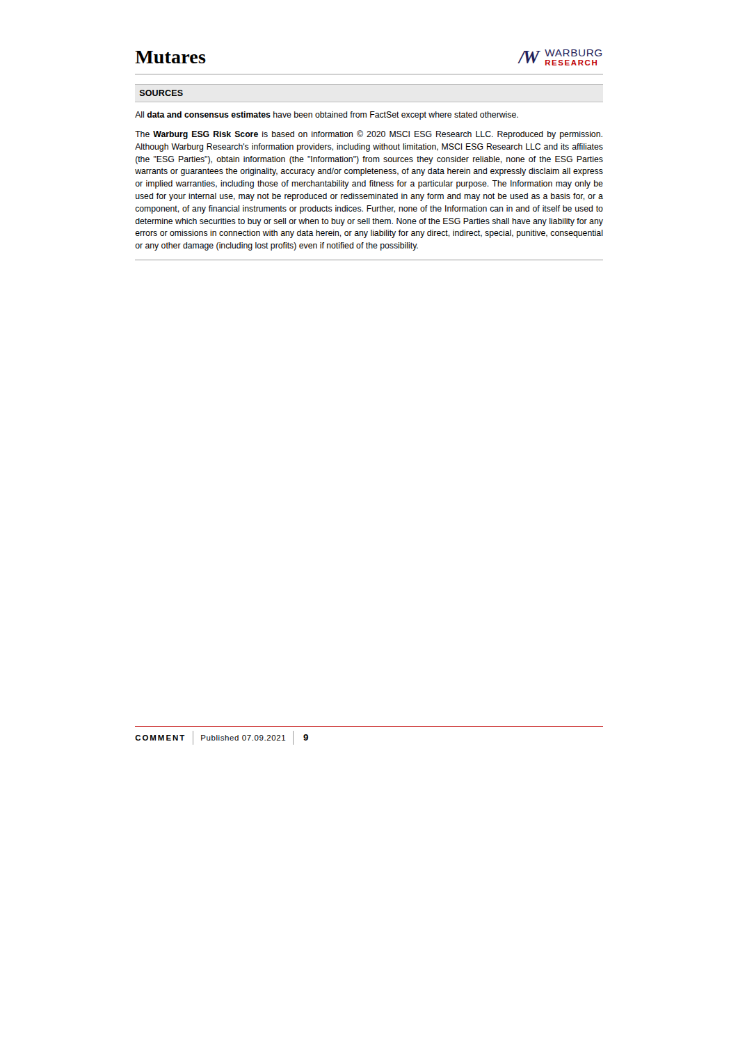Mutares
/W
WARBURG
RESEARCH
SOURCES
All data and consensus estimates have been obtained from FactSet except where stated otherwise.
The Warburg ESG Risk Score is based on information © 2020 MSCI ESG Research LLC. Reproduced by permission. Although Warburg Research's information providers, including without limitation, MSCI ESG Research LLC and its affiliates (the "ESG Parties"), obtain information (the "Information") from sources they consider reliable, none of the ESG Parties warrants or guarantees the originality, accuracy and/or completeness, of any data herein and expressly disclaim all express or implied warranties, including those of merchantability and fitness for a particular purpose. The Information may only be used for your internal use, may not be reproduced or redisseminated in any form and may not be used as a basis for, or a component, of any financial instruments or products indices. Further, none of the Information can in and of itself be used to determine which securities to buy or sell or when to buy or sell them. None of the ESG Parties shall have any liability for any errors or omissions in connection with any data herein, or any liability for any direct, indirect, special, punitive, consequential or any other damage (including lost profits) even if notified of the possibility.
COMMENT
Published 07.09.2021
9